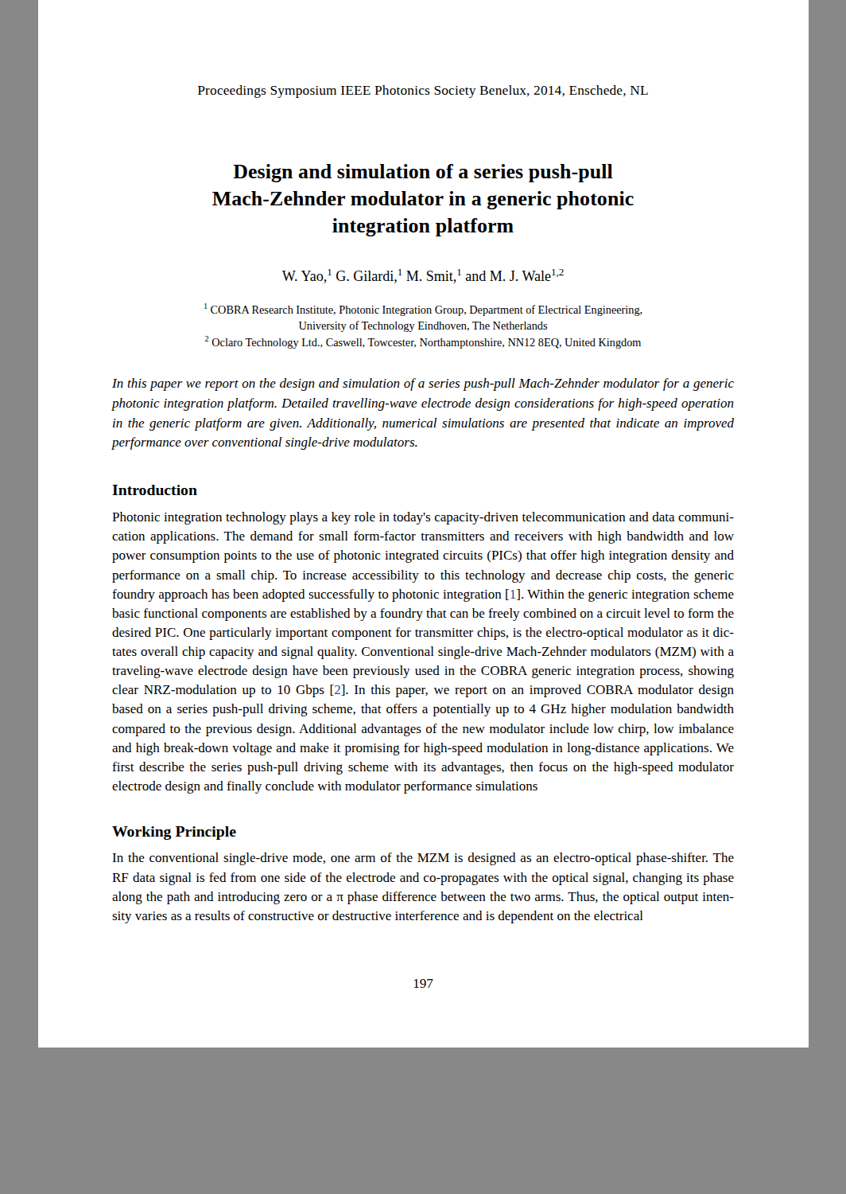Proceedings Symposium IEEE Photonics Society Benelux, 2014, Enschede, NL
Design and simulation of a series push-pull
Mach-Zehnder modulator in a generic photonic
integration platform
W. Yao,1 G. Gilardi,1 M. Smit,1 and M. J. Wale1,2
1 COBRA Research Institute, Photonic Integration Group, Department of Electrical Engineering,
University of Technology Eindhoven, The Netherlands
2 Oclaro Technology Ltd., Caswell, Towcester, Northamptonshire, NN12 8EQ, United Kingdom
In this paper we report on the design and simulation of a series push-pull Mach-Zehnder modulator for a generic photonic integration platform. Detailed travelling-wave electrode design considerations for high-speed operation in the generic platform are given. Additionally, numerical simulations are presented that indicate an improved performance over conventional single-drive modulators.
Introduction
Photonic integration technology plays a key role in today's capacity-driven telecommunication and data communication applications. The demand for small form-factor transmitters and receivers with high bandwidth and low power consumption points to the use of photonic integrated circuits (PICs) that offer high integration density and performance on a small chip. To increase accessibility to this technology and decrease chip costs, the generic foundry approach has been adopted successfully to photonic integration [1]. Within the generic integration scheme basic functional components are established by a foundry that can be freely combined on a circuit level to form the desired PIC. One particularly important component for transmitter chips, is the electro-optical modulator as it dictates overall chip capacity and signal quality. Conventional single-drive Mach-Zehnder modulators (MZM) with a traveling-wave electrode design have been previously used in the COBRA generic integration process, showing clear NRZ-modulation up to 10 Gbps [2]. In this paper, we report on an improved COBRA modulator design based on a series push-pull driving scheme, that offers a potentially up to 4 GHz higher modulation bandwidth compared to the previous design. Additional advantages of the new modulator include low chirp, low imbalance and high break-down voltage and make it promising for high-speed modulation in long-distance applications. We first describe the series push-pull driving scheme with its advantages, then focus on the high-speed modulator electrode design and finally conclude with modulator performance simulations
Working Principle
In the conventional single-drive mode, one arm of the MZM is designed as an electro-optical phase-shifter. The RF data signal is fed from one side of the electrode and co-propagates with the optical signal, changing its phase along the path and introducing zero or a π phase difference between the two arms. Thus, the optical output intensity varies as a results of constructive or destructive interference and is dependent on the electrical
197